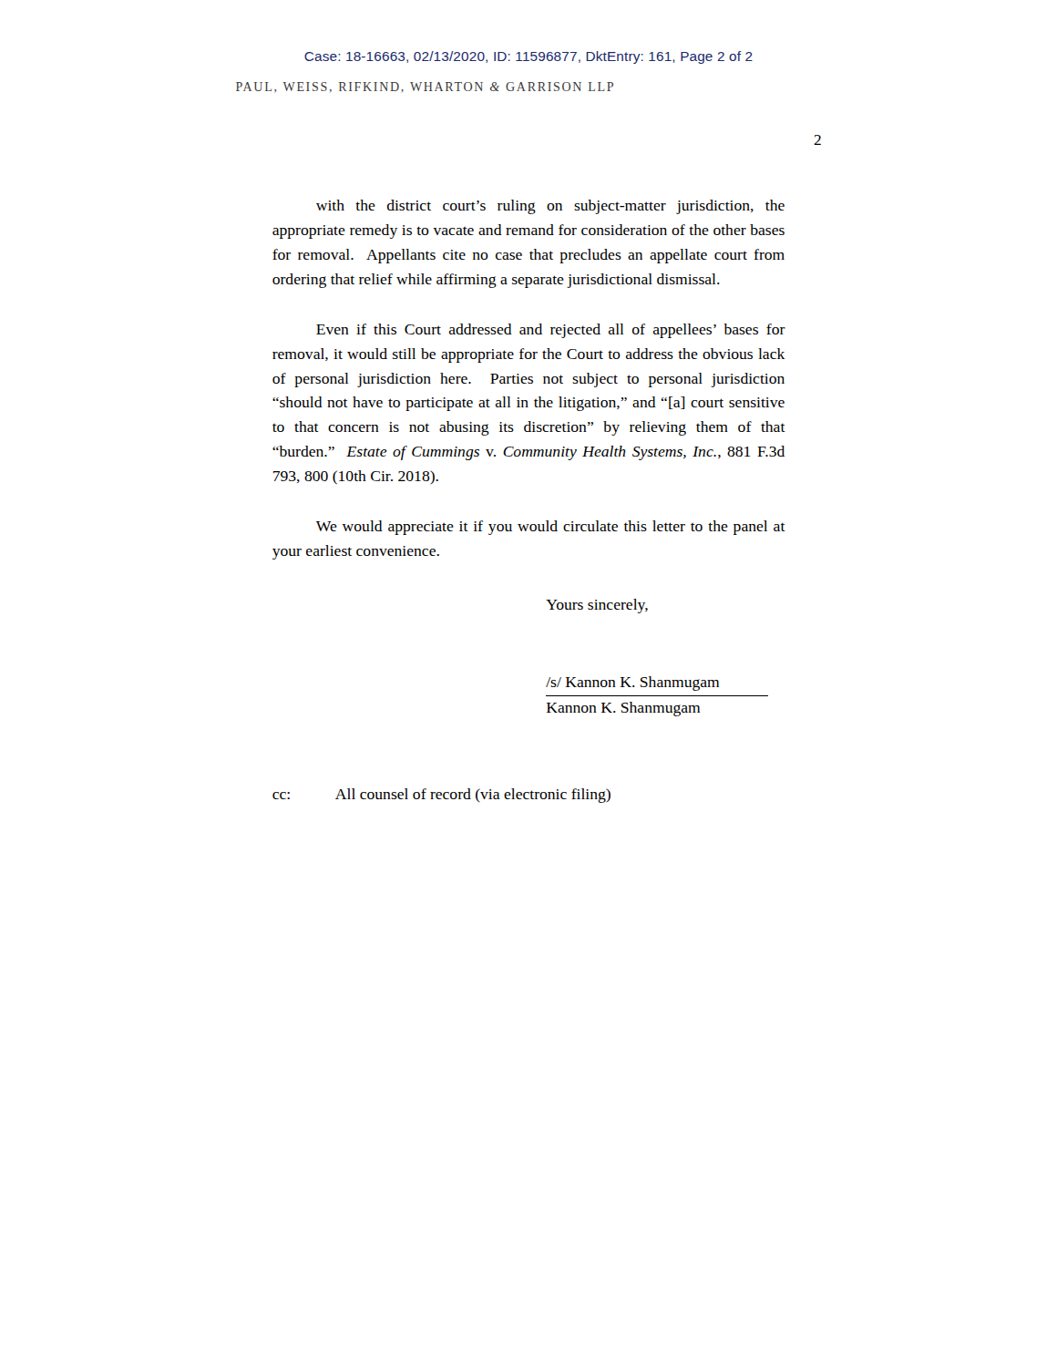Case: 18-16663, 02/13/2020, ID: 11596877, DktEntry: 161, Page 2 of 2
PAUL, WEISS, RIFKIND, WHARTON & GARRISON LLP
2
with the district court’s ruling on subject-matter jurisdiction, the appropriate remedy is to vacate and remand for consideration of the other bases for removal. Appellants cite no case that precludes an appellate court from ordering that relief while affirming a separate jurisdictional dismissal.
Even if this Court addressed and rejected all of appellees’ bases for removal, it would still be appropriate for the Court to address the obvious lack of personal jurisdiction here. Parties not subject to personal jurisdiction “should not have to participate at all in the litigation,” and “[a] court sensitive to that concern is not abusing its discretion” by relieving them of that “burden.” Estate of Cummings v. Community Health Systems, Inc., 881 F.3d 793, 800 (10th Cir. 2018).
We would appreciate it if you would circulate this letter to the panel at your earliest convenience.
Yours sincerely,
/s/ Kannon K. Shanmugam
Kannon K. Shanmugam
cc: All counsel of record (via electronic filing)